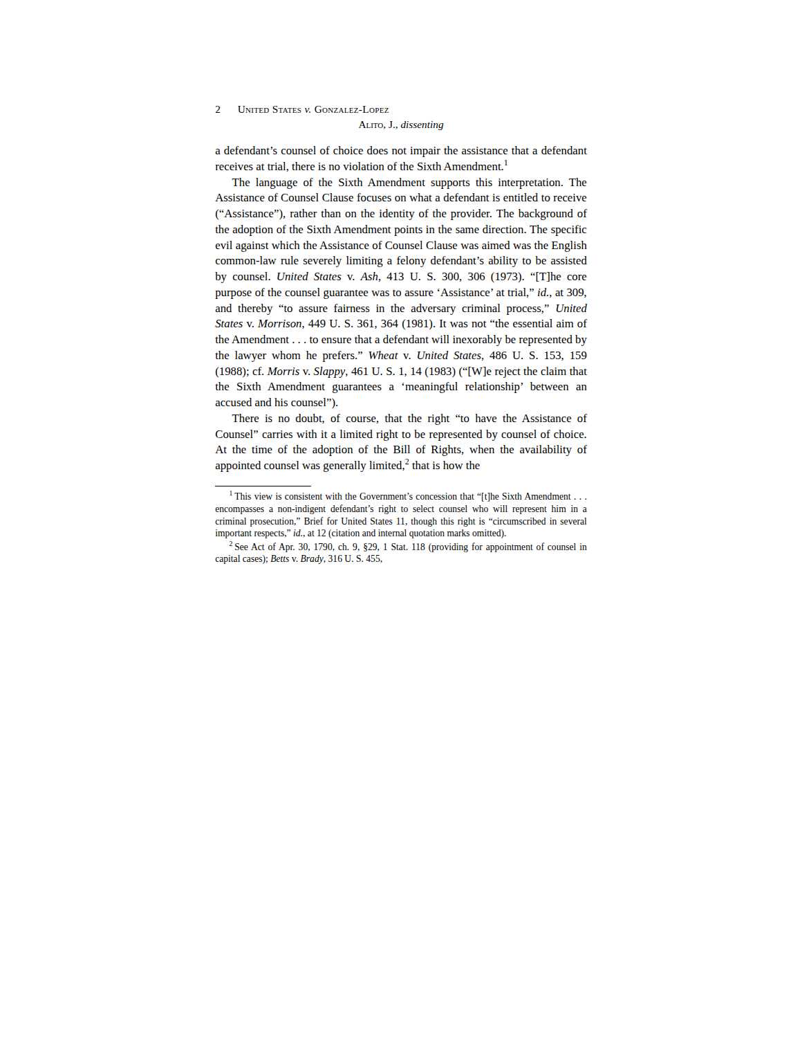2 United States v. Gonzalez-Lopez
Alito, J., dissenting
a defendant’s counsel of choice does not impair the assistance that a defendant receives at trial, there is no violation of the Sixth Amendment.1
The language of the Sixth Amendment supports this interpretation. The Assistance of Counsel Clause focuses on what a defendant is entitled to receive (“Assistance”), rather than on the identity of the provider. The background of the adoption of the Sixth Amendment points in the same direction. The specific evil against which the Assistance of Counsel Clause was aimed was the English common-law rule severely limiting a felony defendant’s ability to be assisted by counsel. United States v. Ash, 413 U. S. 300, 306 (1973). “[T]he core purpose of the counsel guarantee was to assure ‘Assistance’ at trial,” id., at 309, and thereby “to assure fairness in the adversary criminal process,” United States v. Morrison, 449 U. S. 361, 364 (1981). It was not “the essential aim of the Amendment . . . to ensure that a defendant will inexorably be represented by the lawyer whom he prefers.” Wheat v. United States, 486 U. S. 153, 159 (1988); cf. Morris v. Slappy, 461 U. S. 1, 14 (1983) (“[W]e reject the claim that the Sixth Amendment guarantees a ‘meaningful relationship’ between an accused and his counsel”).
There is no doubt, of course, that the right “to have the Assistance of Counsel” carries with it a limited right to be represented by counsel of choice. At the time of the adoption of the Bill of Rights, when the availability of appointed counsel was generally limited,2 that is how the
1 This view is consistent with the Government’s concession that “[t]he Sixth Amendment . . . encompasses a non-indigent defendant’s right to select counsel who will represent him in a criminal prosecution,” Brief for United States 11, though this right is “circumscribed in several important respects,” id., at 12 (citation and internal quotation marks omitted).
2 See Act of Apr. 30, 1790, ch. 9, §29, 1 Stat. 118 (providing for appointment of counsel in capital cases); Betts v. Brady, 316 U. S. 455,